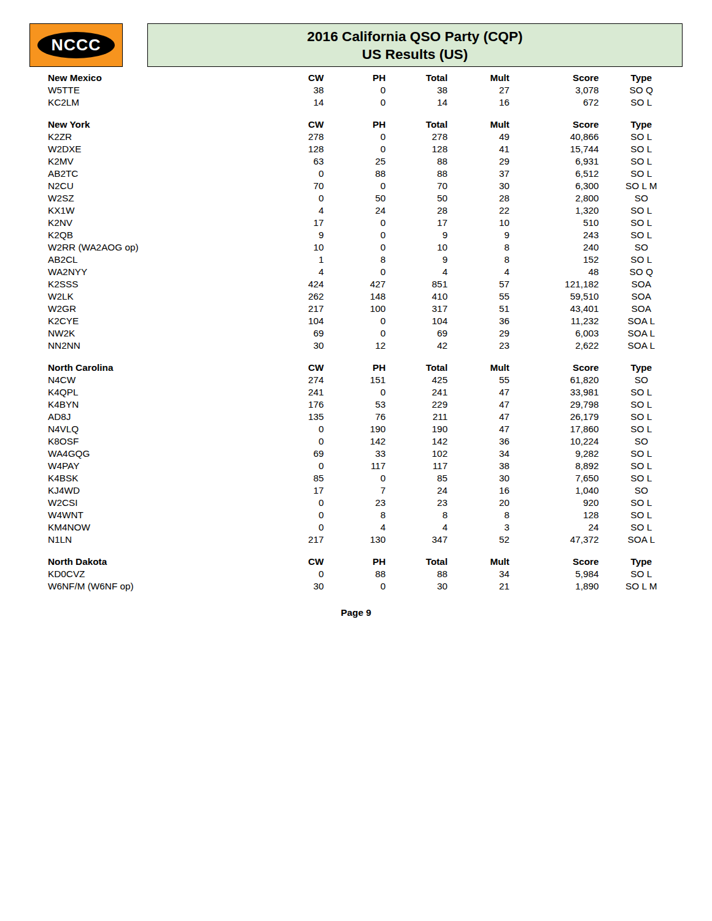NCCC
2016 California QSO Party (CQP)
US Results (US)
| New Mexico | CW | PH | Total | Mult | Score | Type |
| --- | --- | --- | --- | --- | --- | --- |
| W5TTE | 38 | 0 | 38 | 27 | 3,078 | SO Q |
| KC2LM | 14 | 0 | 14 | 16 | 672 | SO L |
| New York | CW | PH | Total | Mult | Score | Type |
| K2ZR | 278 | 0 | 278 | 49 | 40,866 | SO L |
| W2DXE | 128 | 0 | 128 | 41 | 15,744 | SO L |
| K2MV | 63 | 25 | 88 | 29 | 6,931 | SO L |
| AB2TC | 0 | 88 | 88 | 37 | 6,512 | SO L |
| N2CU | 70 | 0 | 70 | 30 | 6,300 | SO L M |
| W2SZ | 0 | 50 | 50 | 28 | 2,800 | SO |
| KX1W | 4 | 24 | 28 | 22 | 1,320 | SO L |
| K2NV | 17 | 0 | 17 | 10 | 510 | SO L |
| K2QB | 9 | 0 | 9 | 9 | 243 | SO L |
| W2RR (WA2AOG op) | 10 | 0 | 10 | 8 | 240 | SO |
| AB2CL | 1 | 8 | 9 | 8 | 152 | SO L |
| WA2NYY | 4 | 0 | 4 | 4 | 48 | SO Q |
| K2SSS | 424 | 427 | 851 | 57 | 121,182 | SOA |
| W2LK | 262 | 148 | 410 | 55 | 59,510 | SOA |
| W2GR | 217 | 100 | 317 | 51 | 43,401 | SOA |
| K2CYE | 104 | 0 | 104 | 36 | 11,232 | SOA L |
| NW2K | 69 | 0 | 69 | 29 | 6,003 | SOA L |
| NN2NN | 30 | 12 | 42 | 23 | 2,622 | SOA L |
| North Carolina | CW | PH | Total | Mult | Score | Type |
| N4CW | 274 | 151 | 425 | 55 | 61,820 | SO |
| K4QPL | 241 | 0 | 241 | 47 | 33,981 | SO L |
| K4BYN | 176 | 53 | 229 | 47 | 29,798 | SO L |
| AD8J | 135 | 76 | 211 | 47 | 26,179 | SO L |
| N4VLQ | 0 | 190 | 190 | 47 | 17,860 | SO L |
| K8OSF | 0 | 142 | 142 | 36 | 10,224 | SO |
| WA4GQG | 69 | 33 | 102 | 34 | 9,282 | SO L |
| W4PAY | 0 | 117 | 117 | 38 | 8,892 | SO L |
| K4BSK | 85 | 0 | 85 | 30 | 7,650 | SO L |
| KJ4WD | 17 | 7 | 24 | 16 | 1,040 | SO |
| W2CSI | 0 | 23 | 23 | 20 | 920 | SO L |
| W4WNT | 0 | 8 | 8 | 8 | 128 | SO L |
| KM4NOW | 0 | 4 | 4 | 3 | 24 | SO L |
| N1LN | 217 | 130 | 347 | 52 | 47,372 | SOA L |
| North Dakota | CW | PH | Total | Mult | Score | Type |
| KD0CVZ | 0 | 88 | 88 | 34 | 5,984 | SO L |
| W6NF/M (W6NF op) | 30 | 0 | 30 | 21 | 1,890 | SO L M |
Page 9